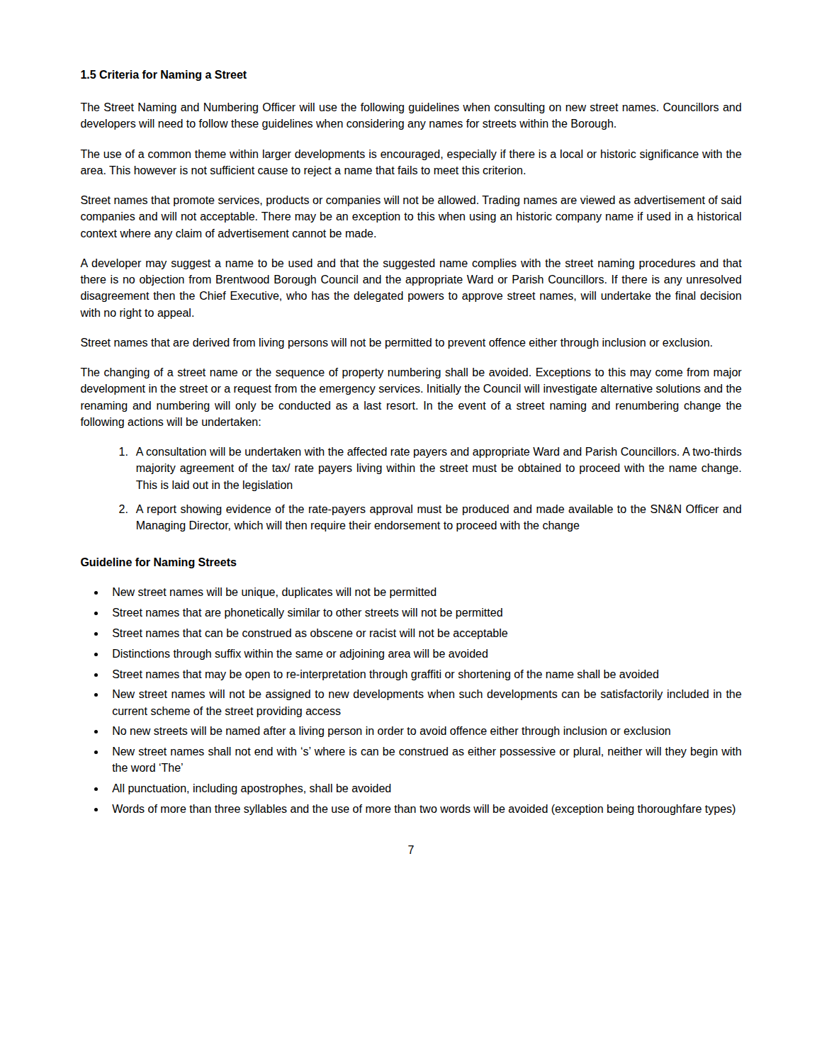1.5 Criteria for Naming a Street
The Street Naming and Numbering Officer will use the following guidelines when consulting on new street names. Councillors and developers will need to follow these guidelines when considering any names for streets within the Borough.
The use of a common theme within larger developments is encouraged, especially if there is a local or historic significance with the area. This however is not sufficient cause to reject a name that fails to meet this criterion.
Street names that promote services, products or companies will not be allowed. Trading names are viewed as advertisement of said companies and will not acceptable. There may be an exception to this when using an historic company name if used in a historical context where any claim of advertisement cannot be made.
A developer may suggest a name to be used and that the suggested name complies with the street naming procedures and that there is no objection from Brentwood Borough Council and the appropriate Ward or Parish Councillors. If there is any unresolved disagreement then the Chief Executive, who has the delegated powers to approve street names, will undertake the final decision with no right to appeal.
Street names that are derived from living persons will not be permitted to prevent offence either through inclusion or exclusion.
The changing of a street name or the sequence of property numbering shall be avoided. Exceptions to this may come from major development in the street or a request from the emergency services. Initially the Council will investigate alternative solutions and the renaming and numbering will only be conducted as a last resort. In the event of a street naming and renumbering change the following actions will be undertaken:
A consultation will be undertaken with the affected rate payers and appropriate Ward and Parish Councillors. A two-thirds majority agreement of the tax/ rate payers living within the street must be obtained to proceed with the name change. This is laid out in the legislation
A report showing evidence of the rate-payers approval must be produced and made available to the SN&N Officer and Managing Director, which will then require their endorsement to proceed with the change
Guideline for Naming Streets
New street names will be unique, duplicates will not be permitted
Street names that are phonetically similar to other streets will not be permitted
Street names that can be construed as obscene or racist will not be acceptable
Distinctions through suffix within the same or adjoining area will be avoided
Street names that may be open to re-interpretation through graffiti or shortening of the name shall be avoided
New street names will not be assigned to new developments when such developments can be satisfactorily included in the current scheme of the street providing access
No new streets will be named after a living person in order to avoid offence either through inclusion or exclusion
New street names shall not end with ‘s’ where is can be construed as either possessive or plural, neither will they begin with the word ‘The’
All punctuation, including apostrophes, shall be avoided
Words of more than three syllables and the use of more than two words will be avoided (exception being thoroughfare types)
7